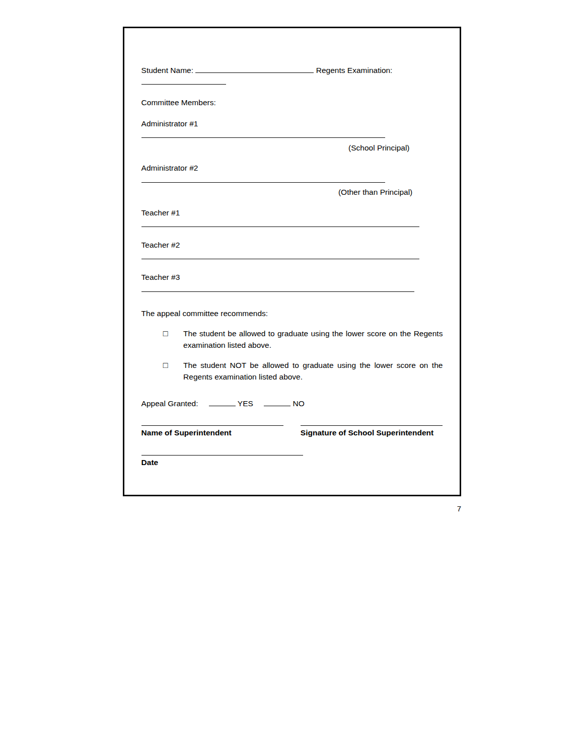Student Name: Regents Examination:
Committee Members:
Administrator #1
(School Principal)
Administrator #2
(Other than Principal)
Teacher #1
Teacher #2
Teacher #3
The appeal committee recommends:
The student be allowed to graduate using the lower score on the Regents examination listed above.
The student NOT be allowed to graduate using the lower score on the Regents examination listed above.
Appeal Granted: YES NO
Name of Superintendent
Signature of School Superintendent
Date
7